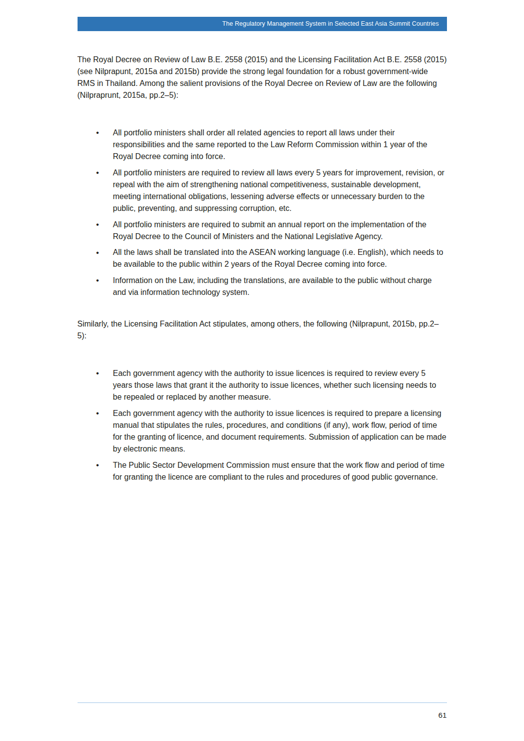The Regulatory Management System in Selected East Asia Summit Countries
The Royal Decree on Review of Law B.E. 2558 (2015) and the Licensing Facilitation Act B.E. 2558 (2015) (see Nilprapunt, 2015a and 2015b) provide the strong legal foundation for a robust government-wide RMS in Thailand. Among the salient provisions of the Royal Decree on Review of Law are the following (Nilpraprunt, 2015a, pp.2–5):
All portfolio ministers shall order all related agencies to report all laws under their responsibilities and the same reported to the Law Reform Commission within 1 year of the Royal Decree coming into force.
All portfolio ministers are required to review all laws every 5 years for improvement, revision, or repeal with the aim of strengthening national competitiveness, sustainable development, meeting international obligations, lessening adverse effects or unnecessary burden to the public, preventing, and suppressing corruption, etc.
All portfolio ministers are required to submit an annual report on the implementation of the Royal Decree to the Council of Ministers and the National Legislative Agency.
All the laws shall be translated into the ASEAN working language (i.e. English), which needs to be available to the public within 2 years of the Royal Decree coming into force.
Information on the Law, including the translations, are available to the public without charge and via information technology system.
Similarly, the Licensing Facilitation Act stipulates, among others, the following (Nilprapunt, 2015b, pp.2–5):
Each government agency with the authority to issue licences is required to review every 5 years those laws that grant it the authority to issue licences, whether such licensing needs to be repealed or replaced by another measure.
Each government agency with the authority to issue licences is required to prepare a licensing manual that stipulates the rules, procedures, and conditions (if any), work flow, period of time for the granting of licence, and document requirements. Submission of application can be made by electronic means.
The Public Sector Development Commission must ensure that the work flow and period of time for granting the licence are compliant to the rules and procedures of good public governance.
61